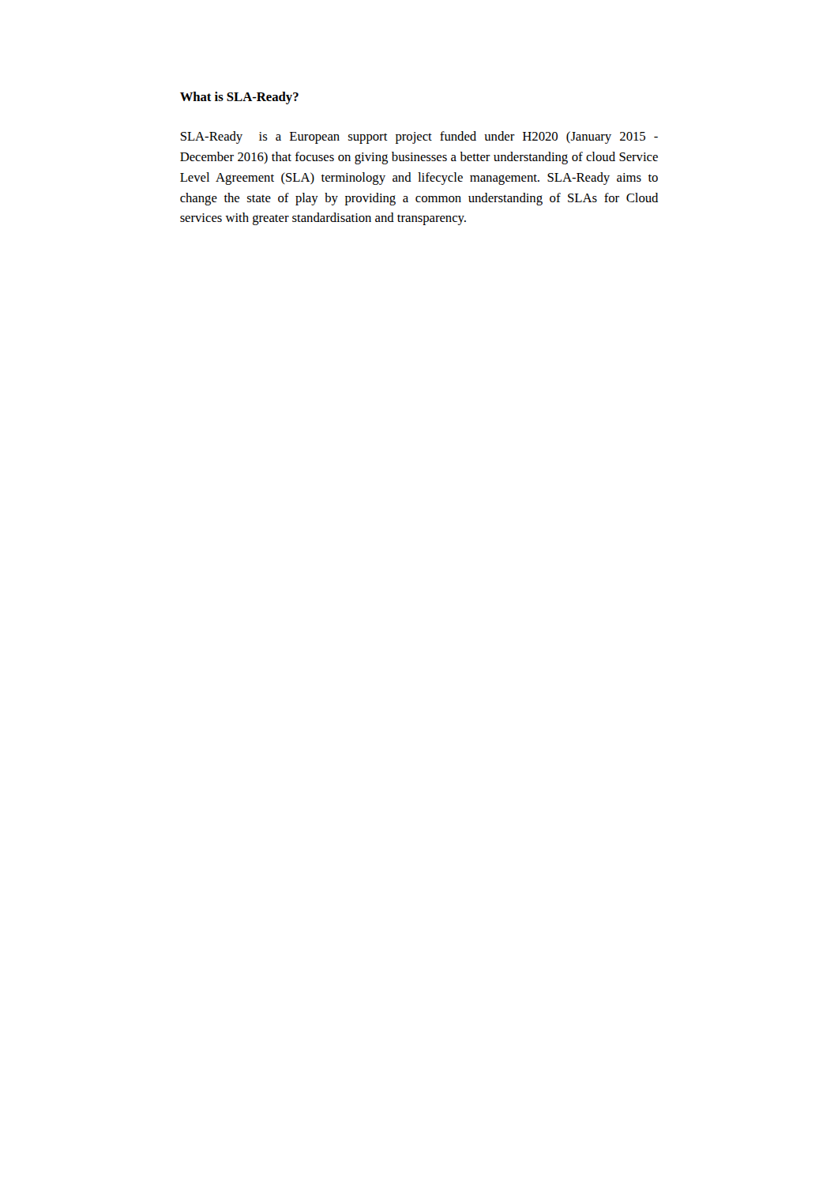What is SLA-Ready?
SLA-Ready is a European support project funded under H2020 (January 2015 - December 2016) that focuses on giving businesses a better understanding of cloud Service Level Agreement (SLA) terminology and lifecycle management. SLA-Ready aims to change the state of play by providing a common understanding of SLAs for Cloud services with greater standardisation and transparency.